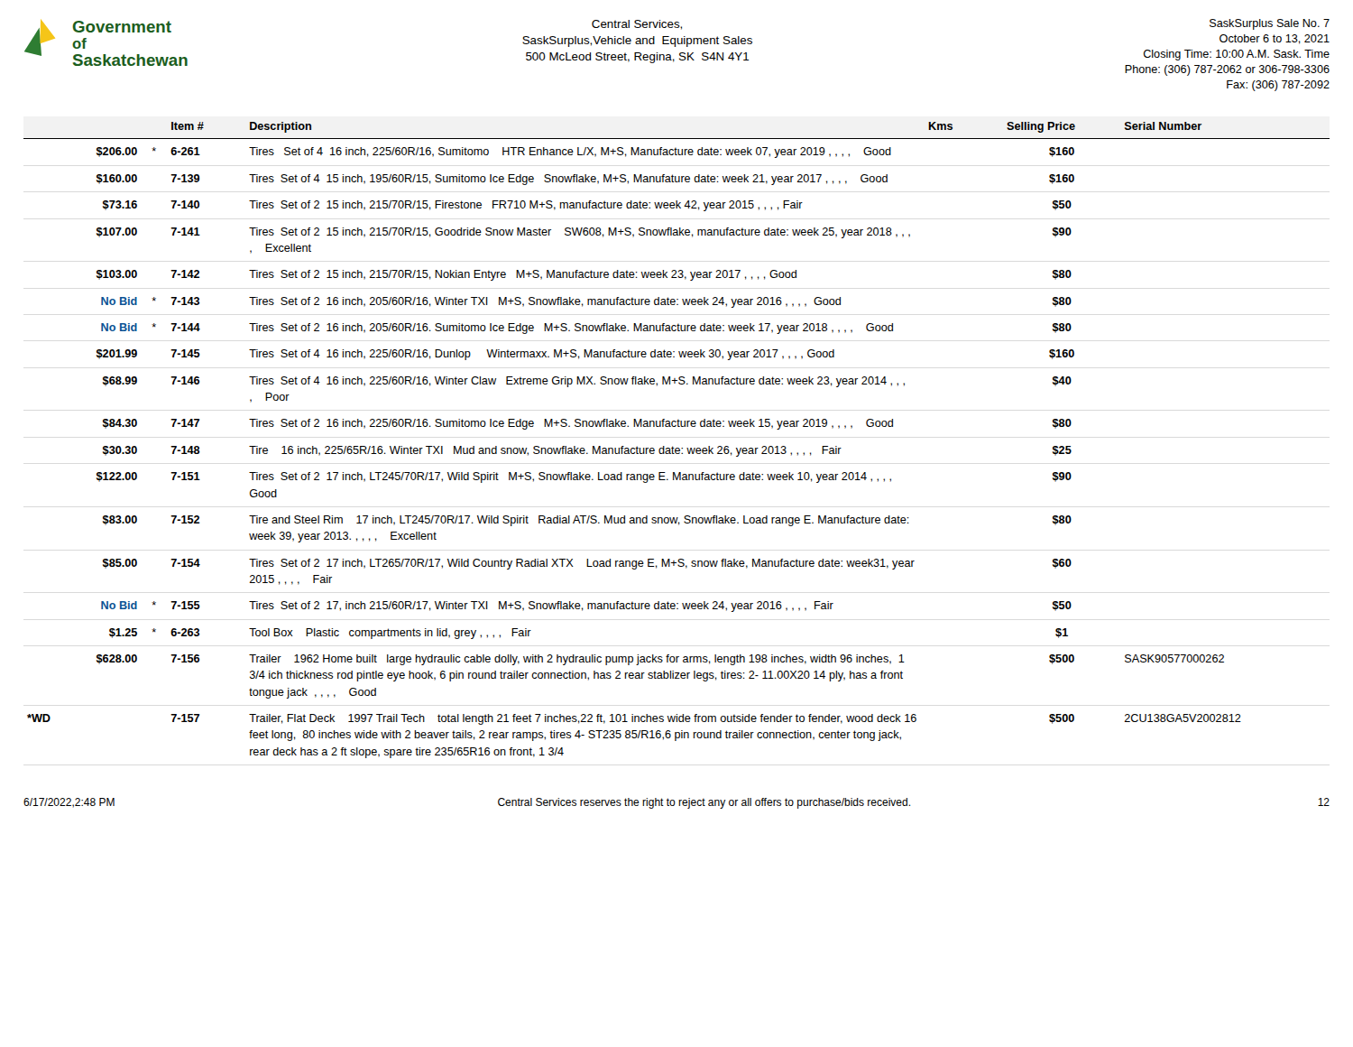Government
of
Saskatchewan
Central Services,
SaskSurplus,Vehicle and Equipment Sales
500 McLeod Street, Regina, SK S4N 4Y1
SaskSurplus Sale No. 7
October 6 to 13, 2021
Closing Time: 10:00 A.M. Sask. Time
Phone: (306) 787-2062 or 306-798-3306
Fax: (306) 787-2092
| | | Item # | Description | Kms | Selling Price | Serial Number |
| --- | --- | --- | --- | --- | --- | --- |
| $206.00 | * | 6-261 | Tires Set of 4 16 inch, 225/60R/16, Sumitomo HTR Enhance L/X, M+S, Manufacture date: week 07, year 2019 , , , , Good | | $160 | |
| $160.00 | | 7-139 | Tires Set of 4 15 inch, 195/60R/15, Sumitomo Ice Edge Snowflake, M+S, Manufature date: week 21, year 2017 , , , , Good | | $160 | |
| $73.16 | | 7-140 | Tires Set of 2 15 inch, 215/70R/15, Firestone FR710 M+S, manufacture date: week 42, year 2015 , , , , Fair | | $50 | |
| $107.00 | | 7-141 | Tires Set of 2 15 inch, 215/70R/15, Goodride Snow Master SW608, M+S, Snowflake, manufacture date: week 25, year 2018 , , , , Excellent | | $90 | |
| $103.00 | | 7-142 | Tires Set of 2 15 inch, 215/70R/15, Nokian Entyre M+S, Manufacture date: week 23, year 2017 , , , , Good | | $80 | |
| No Bid | * | 7-143 | Tires Set of 2 16 inch, 205/60R/16, Winter TXI M+S, Snowflake, manufacture date: week 24, year 2016 , , , , Good | | $80 | |
| No Bid | * | 7-144 | Tires Set of 2 16 inch, 205/60R/16. Sumitomo Ice Edge M+S. Snowflake. Manufacture date: week 17, year 2018 , , , , Good | | $80 | |
| $201.99 | | 7-145 | Tires Set of 4 16 inch, 225/60R/16, Dunlop Wintermaxx. M+S, Manufacture date: week 30, year 2017 , , , , Good | | $160 | |
| $68.99 | | 7-146 | Tires Set of 4 16 inch, 225/60R/16, Winter Claw Extreme Grip MX. Snow flake, M+S. Manufacture date: week 23, year 2014 , , , , Poor | | $40 | |
| $84.30 | | 7-147 | Tires Set of 2 16 inch, 225/60R/16. Sumitomo Ice Edge M+S. Snowflake. Manufacture date: week 15, year 2019 , , , , Good | | $80 | |
| $30.30 | | 7-148 | Tire 16 inch, 225/65R/16. Winter TXI Mud and snow, Snowflake. Manufacture date: week 26, year 2013 , , , , Fair | | $25 | |
| $122.00 | | 7-151 | Tires Set of 2 17 inch, LT245/70R/17, Wild Spirit M+S, Snowflake. Load range E. Manufacture date: week 10, year 2014 , , , , Good | | $90 | |
| $83.00 | | 7-152 | Tire and Steel Rim 17 inch, LT245/70R/17. Wild Spirit Radial AT/S. Mud and snow, Snowflake. Load range E. Manufacture date: week 39, year 2013. , , , , Excellent | | $80 | |
| $85.00 | | 7-154 | Tires Set of 2 17 inch, LT265/70R/17, Wild Country Radial XTX Load range E, M+S, snow flake, Manufacture date: week31, year 2015 , , , , Fair | | $60 | |
| No Bid | * | 7-155 | Tires Set of 2 17, inch 215/60R/17, Winter TXI M+S, Snowflake, manufacture date: week 24, year 2016 , , , , Fair | | $50 | |
| $1.25 | * | 6-263 | Tool Box Plastic compartments in lid, grey , , , , Fair | | $1 | |
| $628.00 | | 7-156 | Trailer 1962 Home built large hydraulic cable dolly, with 2 hydraulic pump jacks for arms, length 198 inches, width 96 inches, 1 3/4 ich thickness rod pintle eye hook, 6 pin round trailer connection, has 2 rear stablizer legs, tires: 2- 11.00X20 14 ply, has a front tongue jack , , , , Good | | $500 | SASK90577000262 |
| *WD | | 7-157 | Trailer, Flat Deck 1997 Trail Tech total length 21 feet 7 inches,22 ft, 101 inches wide from outside fender to fender, wood deck 16 feet long, 80 inches wide with 2 beaver tails, 2 rear ramps, tires 4- ST235 85/R16,6 pin round trailer connection, center tong jack, rear deck has a 2 ft slope, spare tire 235/65R16 on front, 1 3/4 | | $500 | 2CU138GA5V2002812 |
6/17/2022,2:48 PM
Central Services reserves the right to reject any or all offers to purchase/bids received.
12